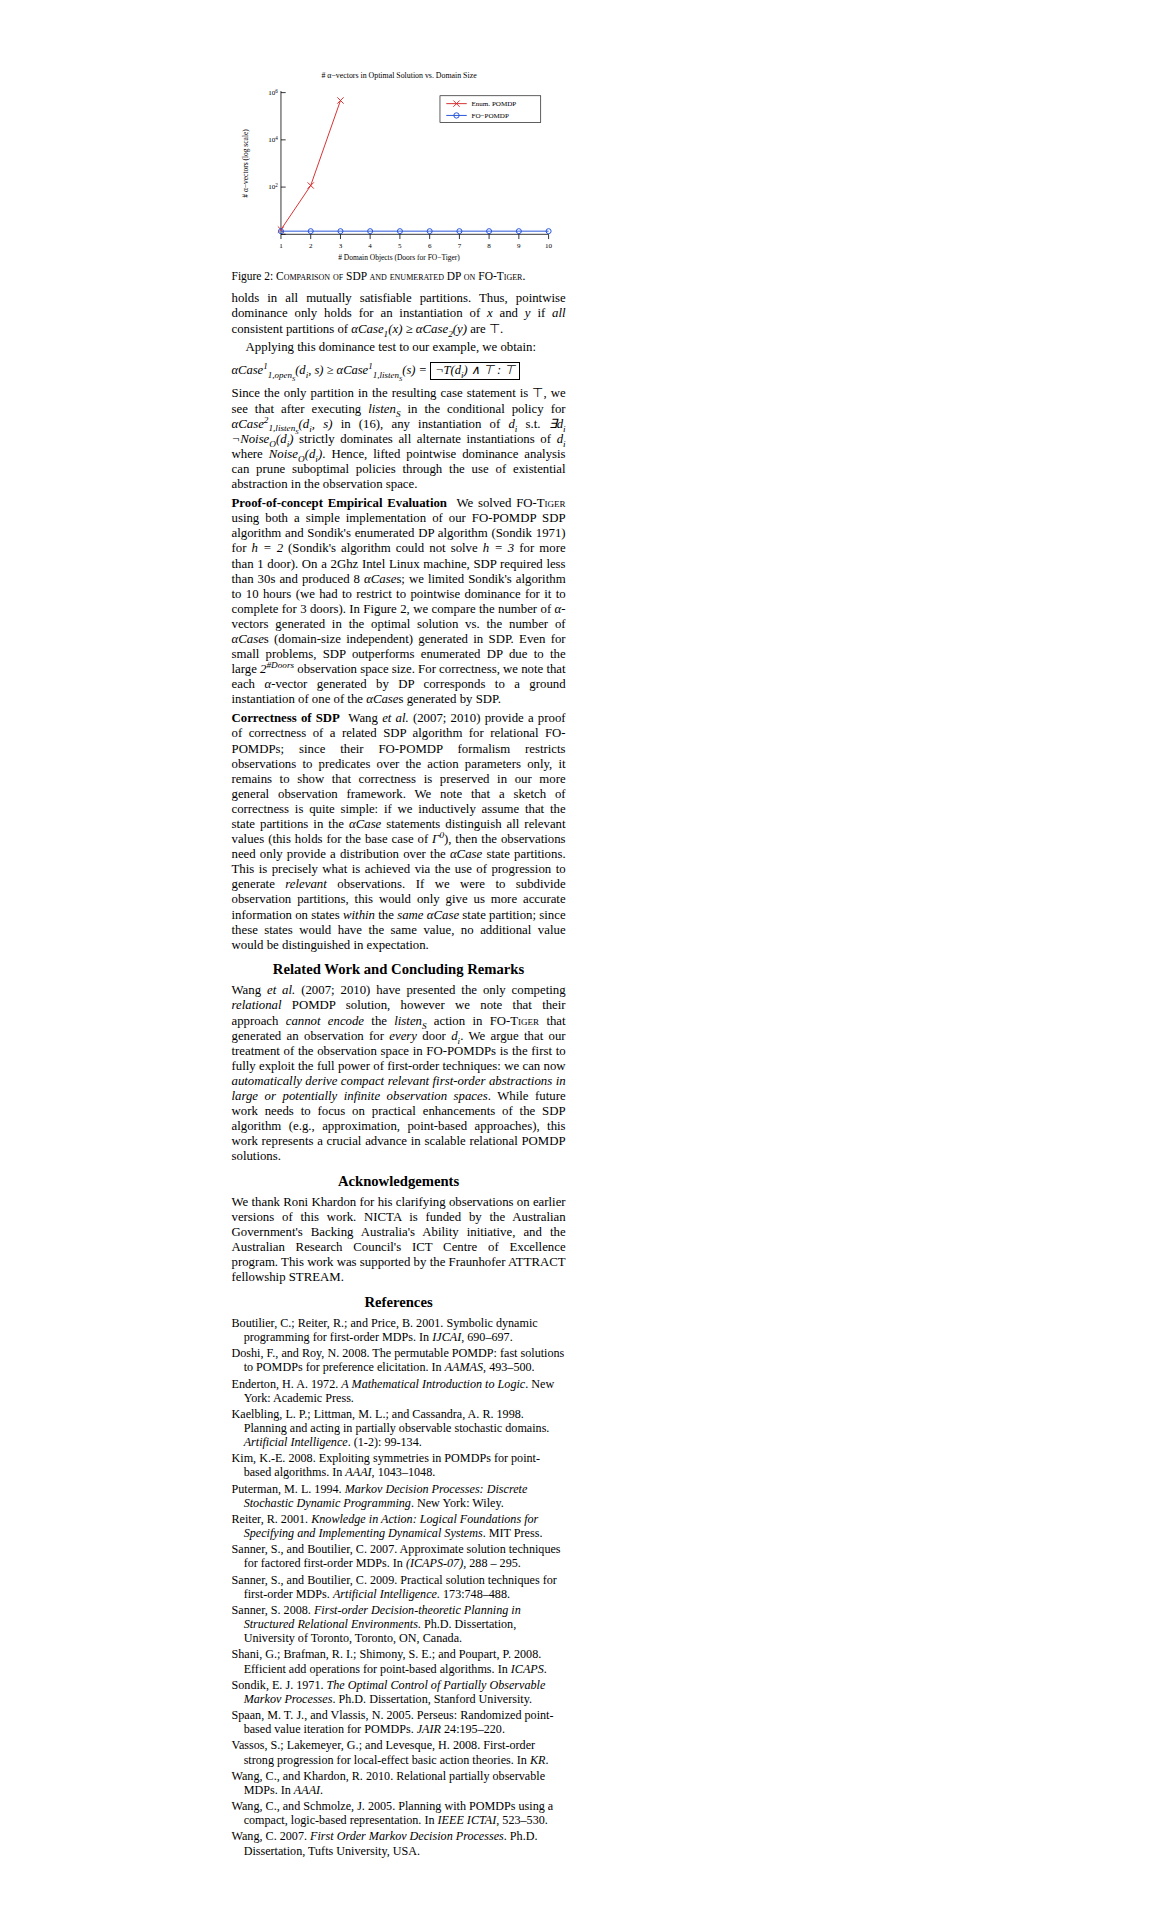# α−vectors in Optimal Solution vs. Domain Size 102 104 106 1 2 3 4 5 6 7 8 9 10 # Domain Objects (Doors for FO−Tiger) # α−vectors (log scale) Enum. POMDP FO−POMDP
Figure 2: Comparison of SDP and enumerated DP on FO-Tiger.
holds in all mutually satisfiable partitions. Thus, pointwise dominance only holds for an instantiation of x and y if all consistent partitions of αCase1(x) ≥ αCase2(y) are ⊤.
Applying this dominance test to our example, we obtain:
αCase11,openS(di, s) ≥ αCase11,listenS(s) = ¬T(di) ∧ ⊤ : ⊤
Since the only partition in the resulting case statement is ⊤, we see that after executing listenS in the conditional policy for αCase21,listenS(di, s) in (16), any instantiation of di s.t. ∃di ¬NoiseO(di) strictly dominates all alternate instantiations of di where NoiseO(di). Hence, lifted pointwise dominance analysis can prune suboptimal policies through the use of existential abstraction in the observation space.
Proof-of-concept Empirical Evaluation We solved FO-Tiger using both a simple implementation of our FO-POMDP SDP algorithm and Sondik's enumerated DP algorithm (Sondik 1971) for h = 2 (Sondik's algorithm could not solve h = 3 for more than 1 door). On a 2Ghz Intel Linux machine, SDP required less than 30s and produced 8 αCases; we limited Sondik's algorithm to 10 hours (we had to restrict to pointwise dominance for it to complete for 3 doors). In Figure 2, we compare the number of α-vectors generated in the optimal solution vs. the number of αCases (domain-size independent) generated in SDP. Even for small problems, SDP outperforms enumerated DP due to the large 2#Doors observation space size. For correctness, we note that each α-vector generated by DP corresponds to a ground instantiation of one of the αCases generated by SDP.
Correctness of SDP Wang et al. (2007; 2010) provide a proof of correctness of a related SDP algorithm for relational FO-POMDPs; since their FO-POMDP formalism restricts observations to predicates over the action parameters only, it remains to show that correctness is preserved in our more general observation framework. We note that a sketch of correctness is quite simple: if we inductively assume that the state partitions in the αCase statements distinguish all relevant values (this holds for the base case of Γ0), then the observations need only provide a distribution over the αCase state partitions. This is precisely what is achieved via the use of progression to generate relevant observations. If we were to subdivide observation partitions, this would only give us more accurate information on states within the same αCase state partition; since these states would have the same value, no additional value would be distinguished in expectation.
Related Work and Concluding Remarks
Wang et al. (2007; 2010) have presented the only competing relational POMDP solution, however we note that their approach cannot encode the listenS action in FO-Tiger that generated an observation for every door di. We argue that our treatment of the observation space in FO-POMDPs is the first to fully exploit the full power of first-order techniques: we can now automatically derive compact relevant first-order abstractions in large or potentially infinite observation spaces. While future work needs to focus on practical enhancements of the SDP algorithm (e.g., approximation, point-based approaches), this work represents a crucial advance in scalable relational POMDP solutions.
Acknowledgements
We thank Roni Khardon for his clarifying observations on earlier versions of this work. NICTA is funded by the Australian Government's Backing Australia's Ability initiative, and the Australian Research Council's ICT Centre of Excellence program. This work was supported by the Fraunhofer ATTRACT fellowship STREAM.
References
Boutilier, C.; Reiter, R.; and Price, B. 2001. Symbolic dynamic programming for first-order MDPs. In IJCAI, 690–697.
Doshi, F., and Roy, N. 2008. The permutable POMDP: fast solutions to POMDPs for preference elicitation. In AAMAS, 493–500.
Enderton, H. A. 1972. A Mathematical Introduction to Logic. New York: Academic Press.
Kaelbling, L. P.; Littman, M. L.; and Cassandra, A. R. 1998. Planning and acting in partially observable stochastic domains. Artificial Intelligence. (1-2): 99-134.
Kim, K.-E. 2008. Exploiting symmetries in POMDPs for point-based algorithms. In AAAI, 1043–1048.
Puterman, M. L. 1994. Markov Decision Processes: Discrete Stochastic Dynamic Programming. New York: Wiley.
Reiter, R. 2001. Knowledge in Action: Logical Foundations for Specifying and Implementing Dynamical Systems. MIT Press.
Sanner, S., and Boutilier, C. 2007. Approximate solution techniques for factored first-order MDPs. In (ICAPS-07), 288 – 295.
Sanner, S., and Boutilier, C. 2009. Practical solution techniques for first-order MDPs. Artificial Intelligence. 173:748–488.
Sanner, S. 2008. First-order Decision-theoretic Planning in Structured Relational Environments. Ph.D. Dissertation, University of Toronto, Toronto, ON, Canada.
Shani, G.; Brafman, R. I.; Shimony, S. E.; and Poupart, P. 2008. Efficient add operations for point-based algorithms. In ICAPS.
Sondik, E. J. 1971. The Optimal Control of Partially Observable Markov Processes. Ph.D. Dissertation, Stanford University.
Spaan, M. T. J., and Vlassis, N. 2005. Perseus: Randomized point-based value iteration for POMDPs. JAIR 24:195–220.
Vassos, S.; Lakemeyer, G.; and Levesque, H. 2008. First-order strong progression for local-effect basic action theories. In KR.
Wang, C., and Khardon, R. 2010. Relational partially observable MDPs. In AAAI.
Wang, C., and Schmolze, J. 2005. Planning with POMDPs using a compact, logic-based representation. In IEEE ICTAI, 523–530.
Wang, C. 2007. First Order Markov Decision Processes. Ph.D. Dissertation, Tufts University, USA.